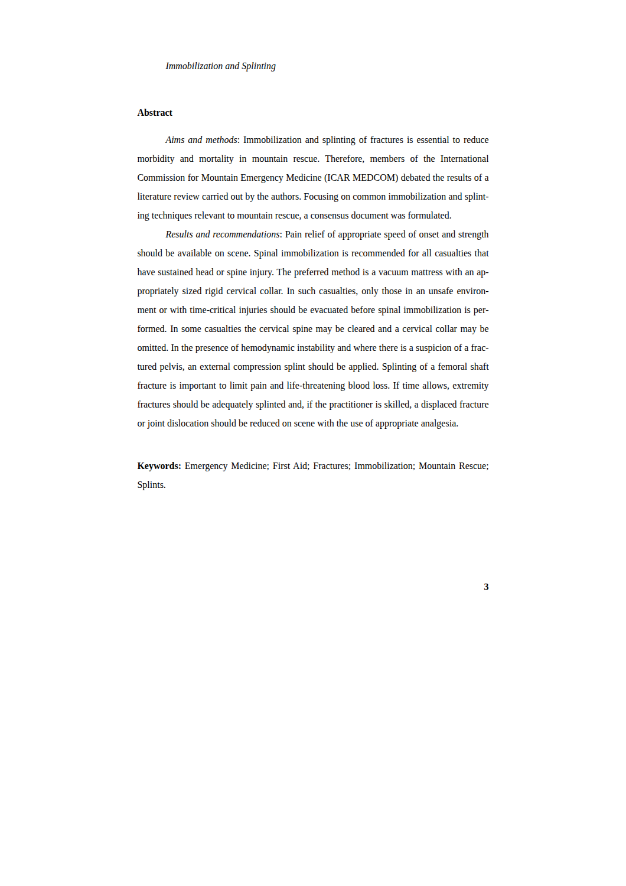Immobilization and Splinting
Abstract
Aims and methods: Immobilization and splinting of fractures is essential to reduce morbidity and mortality in mountain rescue. Therefore, members of the International Commission for Mountain Emergency Medicine (ICAR MEDCOM) debated the results of a literature review carried out by the authors. Focusing on common immobilization and splinting techniques relevant to mountain rescue, a consensus document was formulated.
Results and recommendations: Pain relief of appropriate speed of onset and strength should be available on scene. Spinal immobilization is recommended for all casualties that have sustained head or spine injury. The preferred method is a vacuum mattress with an appropriately sized rigid cervical collar. In such casualties, only those in an unsafe environment or with time-critical injuries should be evacuated before spinal immobilization is performed. In some casualties the cervical spine may be cleared and a cervical collar may be omitted. In the presence of hemodynamic instability and where there is a suspicion of a fractured pelvis, an external compression splint should be applied. Splinting of a femoral shaft fracture is important to limit pain and life-threatening blood loss. If time allows, extremity fractures should be adequately splinted and, if the practitioner is skilled, a displaced fracture or joint dislocation should be reduced on scene with the use of appropriate analgesia.
Keywords: Emergency Medicine; First Aid; Fractures; Immobilization; Mountain Rescue; Splints.
3